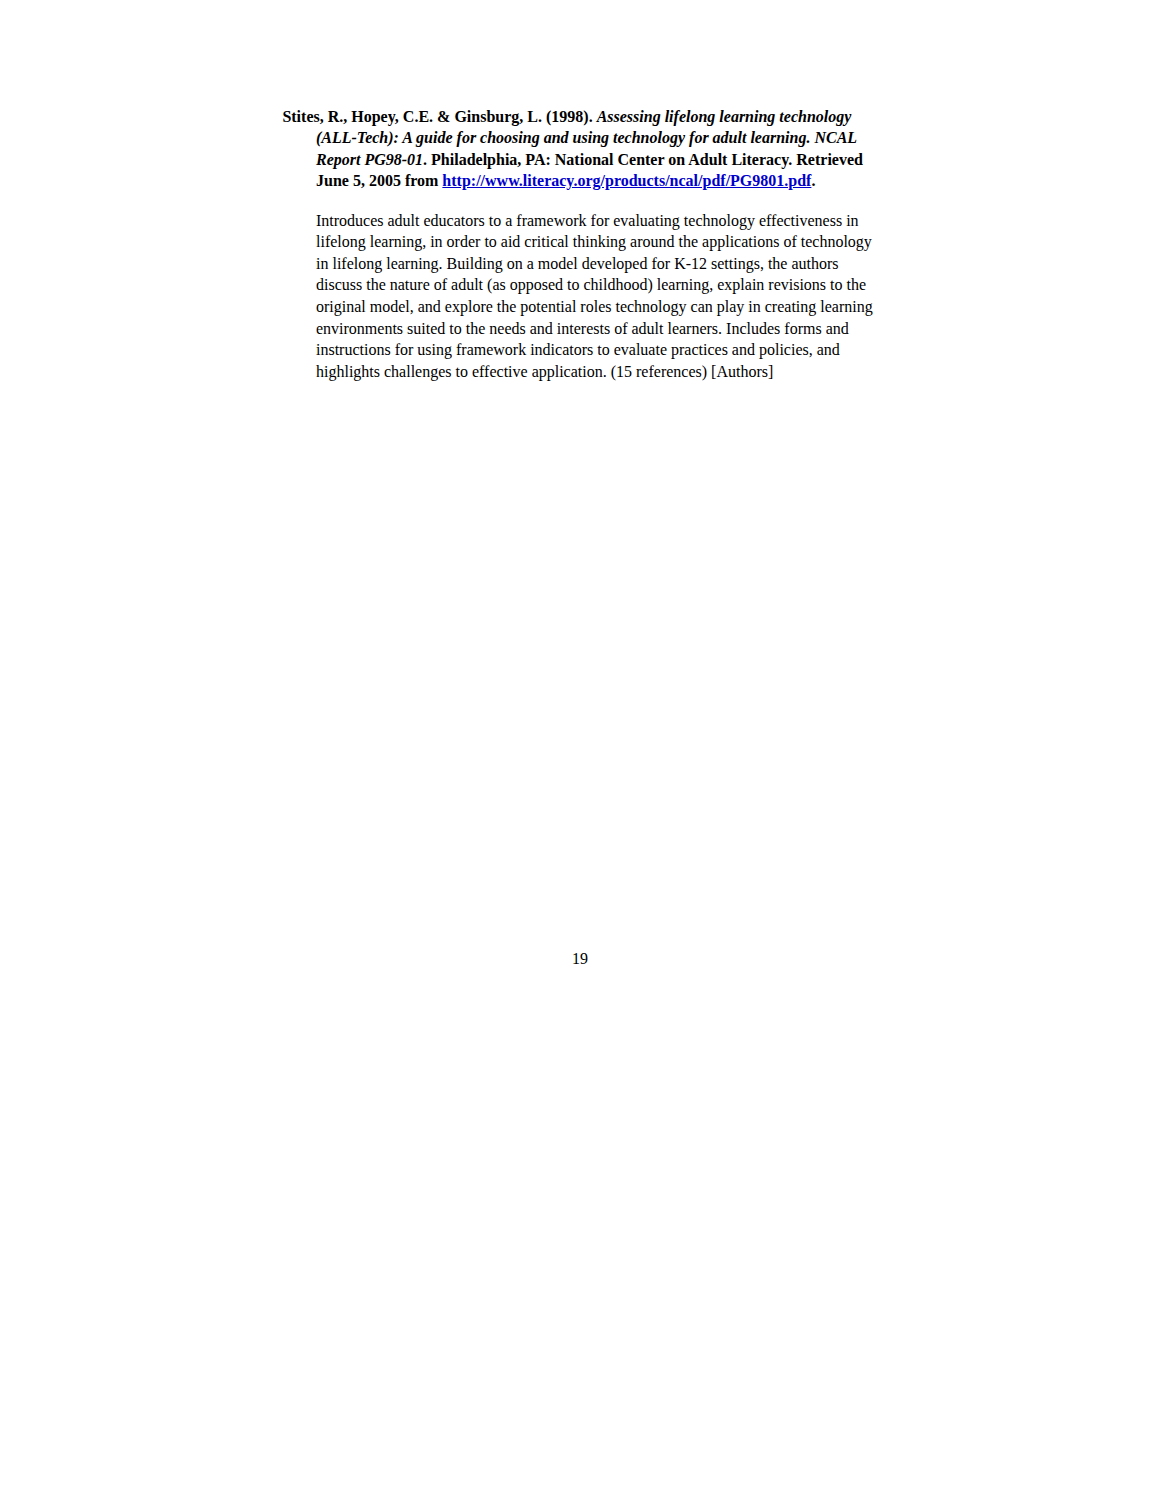Stites, R., Hopey, C.E. & Ginsburg, L. (1998). Assessing lifelong learning technology (ALL-Tech): A guide for choosing and using technology for adult learning. NCAL Report PG98-01. Philadelphia, PA: National Center on Adult Literacy. Retrieved June 5, 2005 from http://www.literacy.org/products/ncal/pdf/PG9801.pdf.
Introduces adult educators to a framework for evaluating technology effectiveness in lifelong learning, in order to aid critical thinking around the applications of technology in lifelong learning. Building on a model developed for K-12 settings, the authors discuss the nature of adult (as opposed to childhood) learning, explain revisions to the original model, and explore the potential roles technology can play in creating learning environments suited to the needs and interests of adult learners. Includes forms and instructions for using framework indicators to evaluate practices and policies, and highlights challenges to effective application. (15 references) [Authors]
19